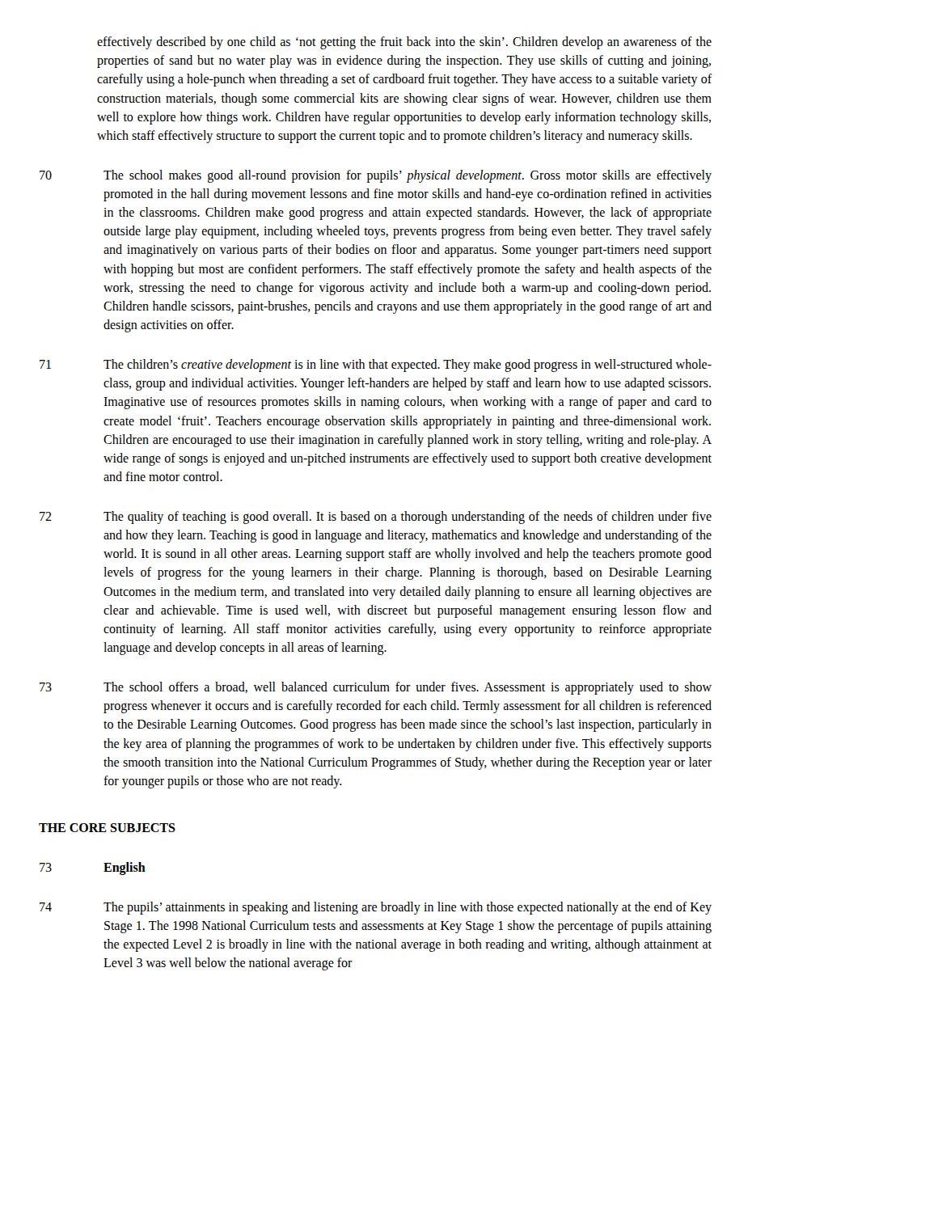effectively described by one child as ‘not getting the fruit back into the skin’. Children develop an awareness of the properties of sand but no water play was in evidence during the inspection. They use skills of cutting and joining, carefully using a hole-punch when threading a set of cardboard fruit together. They have access to a suitable variety of construction materials, though some commercial kits are showing clear signs of wear. However, children use them well to explore how things work. Children have regular opportunities to develop early information technology skills, which staff effectively structure to support the current topic and to promote children’s literacy and numeracy skills.
70
The school makes good all-round provision for pupils’ physical development. Gross motor skills are effectively promoted in the hall during movement lessons and fine motor skills and hand-eye co-ordination refined in activities in the classrooms. Children make good progress and attain expected standards. However, the lack of appropriate outside large play equipment, including wheeled toys, prevents progress from being even better. They travel safely and imaginatively on various parts of their bodies on floor and apparatus. Some younger part-timers need support with hopping but most are confident performers. The staff effectively promote the safety and health aspects of the work, stressing the need to change for vigorous activity and include both a warm-up and cooling-down period. Children handle scissors, paint-brushes, pencils and crayons and use them appropriately in the good range of art and design activities on offer.
71
The children’s creative development is in line with that expected. They make good progress in well-structured whole-class, group and individual activities. Younger left-handers are helped by staff and learn how to use adapted scissors. Imaginative use of resources promotes skills in naming colours, when working with a range of paper and card to create model ‘fruit’. Teachers encourage observation skills appropriately in painting and three-dimensional work. Children are encouraged to use their imagination in carefully planned work in story telling, writing and role-play. A wide range of songs is enjoyed and un-pitched instruments are effectively used to support both creative development and fine motor control.
72
The quality of teaching is good overall. It is based on a thorough understanding of the needs of children under five and how they learn. Teaching is good in language and literacy, mathematics and knowledge and understanding of the world. It is sound in all other areas. Learning support staff are wholly involved and help the teachers promote good levels of progress for the young learners in their charge. Planning is thorough, based on Desirable Learning Outcomes in the medium term, and translated into very detailed daily planning to ensure all learning objectives are clear and achievable. Time is used well, with discreet but purposeful management ensuring lesson flow and continuity of learning. All staff monitor activities carefully, using every opportunity to reinforce appropriate language and develop concepts in all areas of learning.
73
The school offers a broad, well balanced curriculum for under fives. Assessment is appropriately used to show progress whenever it occurs and is carefully recorded for each child. Termly assessment for all children is referenced to the Desirable Learning Outcomes. Good progress has been made since the school’s last inspection, particularly in the key area of planning the programmes of work to be undertaken by children under five. This effectively supports the smooth transition into the National Curriculum Programmes of Study, whether during the Reception year or later for younger pupils or those who are not ready.
THE CORE SUBJECTS
73
English
74
The pupils’ attainments in speaking and listening are broadly in line with those expected nationally at the end of Key Stage 1. The 1998 National Curriculum tests and assessments at Key Stage 1 show the percentage of pupils attaining the expected Level 2 is broadly in line with the national average in both reading and writing, although attainment at Level 3 was well below the national average for